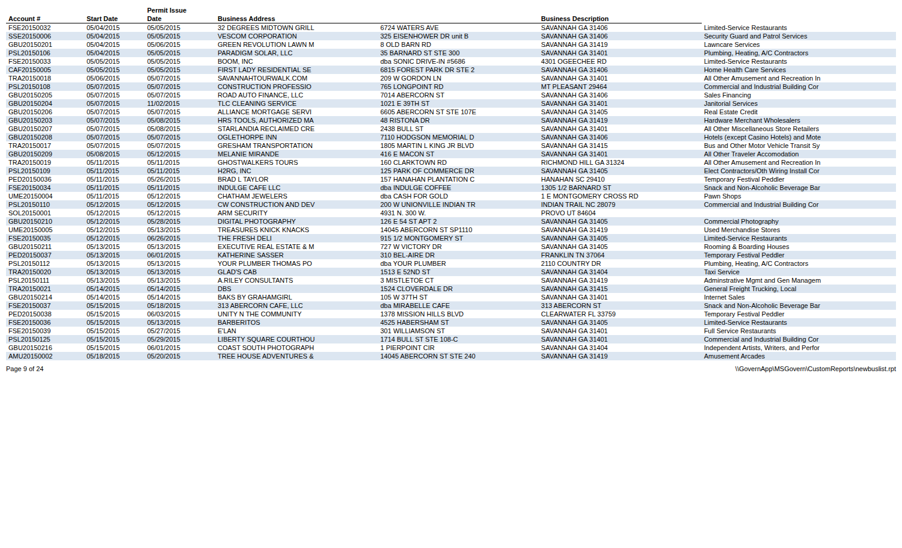| | | Permit Issue | | | |
| --- | --- | --- | --- | --- | --- |
| Account # | Start Date | Date | Business Address | | Business Description |
| FSE20150032 | 05/04/2015 | 05/05/2015 | 32 DEGREES MIDTOWN GRILL | 6724 WATERS AVE | SAVANNAH GA 31406 | Limited-Service Restaurants |
| SSE20150006 | 05/04/2015 | 05/05/2015 | VESCOM CORPORATION | 325 EISENHOWER DR unit B | SAVANNAH GA 31406 | Security Guard and Patrol Services |
| GBU20150201 | 05/04/2015 | 05/06/2015 | GREEN REVOLUTION LAWN M | 8 OLD BARN RD | SAVANNAH GA 31419 | Lawncare Services |
| PSL20150106 | 05/04/2015 | 05/05/2015 | PARADIGM SOLAR, LLC | 35 BARNARD ST STE 300 | SAVANNAH GA 31401 | Plumbing, Heating, A/C Contractors |
| FSE20150033 | 05/05/2015 | 05/05/2015 | BOOM, INC | dba SONIC DRIVE-IN #5686 | 4301 OGEECHEE RD | Limited-Service Restaurants |
| CAF20150005 | 05/05/2015 | 05/05/2015 | FIRST LADY RESIDENTIAL SE | 6815 FOREST PARK DR STE 2 | SAVANNAH GA 31406 | Home Health Care Services |
| TRA20150018 | 05/06/2015 | 05/07/2015 | SAVANNAHTOURWALK.COM | 209 W GORDON LN | SAVANNAH GA 31401 | All Other Amusement and Recreation In |
| PSL20150108 | 05/07/2015 | 05/07/2015 | CONSTRUCTION PROFESSIO | 765 LONGPOINT RD | MT PLEASANT 29464 | Commercial and Industrial Building Cor |
| GBU20150205 | 05/07/2015 | 05/07/2015 | ROAD AUTO FINANCE, LLC | 7014 ABERCORN ST | SAVANNAH GA 31406 | Sales Financing |
| GBU20150204 | 05/07/2015 | 11/02/2015 | TLC CLEANING SERVICE | 1021 E 39TH ST | SAVANNAH GA 31401 | Janitorial Services |
| GBU20150206 | 05/07/2015 | 05/07/2015 | ALLIANCE MORTGAGE SERVI | 6605 ABERCORN ST STE 107E | SAVANNAH GA 31405 | Real Estate Credit |
| GBU20150203 | 05/07/2015 | 05/08/2015 | HRS TOOLS, AUTHORIZED MA | 48 RISTONA DR | SAVANNAH GA 31419 | Hardware Merchant Wholesalers |
| GBU20150207 | 05/07/2015 | 05/08/2015 | STARLANDIA RECLAIMED CRE | 2438 BULL ST | SAVANNAH GA 31401 | All Other Miscellaneous Store Retailers |
| GBU20150208 | 05/07/2015 | 05/07/2015 | OGLETHORPE INN | 7110 HODGSON MEMORIAL D | SAVANNAH GA 31406 | Hotels (except Casino Hotels) and Mote |
| TRA20150017 | 05/07/2015 | 05/07/2015 | GRESHAM TRANSPORTATION | 1805 MARTIN L KING JR BLVD | SAVANNAH GA 31415 | Bus and Other Motor Vehicle Transit Sy |
| GBU20150209 | 05/08/2015 | 05/12/2015 | MELANIE MIRANDE | 416 E MACON ST | SAVANNAH GA 31401 | All Other Traveler Accomodation |
| TRA20150019 | 05/11/2015 | 05/11/2015 | GHOSTWALKERS TOURS | 160 CLARKTOWN RD | RICHMOND HILL GA 31324 | All Other Amusement and Recreation In |
| PSL20150109 | 05/11/2015 | 05/11/2015 | H2RG, INC | 125 PARK OF COMMERCE DR | SAVANNAH GA 31405 | Elect Contractors/Oth Wiring Install Cor |
| PED20150036 | 05/11/2015 | 05/26/2015 | BRAD L TAYLOR | 157 HANAHAN PLANTATION C | HANAHAN SC 29410 | Temporary Festival Peddler |
| FSE20150034 | 05/11/2015 | 05/11/2015 | INDULGE CAFE LLC | dba INDULGE COFFEE | 1305 1/2 BARNARD ST | Snack and Non-Alcoholic Beverage Bar |
| UME20150004 | 05/11/2015 | 05/12/2015 | CHATHAM JEWELERS | dba CASH FOR GOLD | 1 E MONTGOMERY CROSS RD | Pawn Shops |
| PSL20150110 | 05/12/2015 | 05/12/2015 | CW CONSTRUCTION AND DEV | 200 W UNIONVILLE INDIAN TR | INDIAN TRAIL NC 28079 | Commercial and Industrial Building Cor |
| SOL20150001 | 05/12/2015 | 05/12/2015 | ARM SECURITY | 4931 N. 300 W. | PROVO UT 84604 | |
| GBU20150210 | 05/12/2015 | 05/28/2015 | DIGITAL PHOTOGRAPHY | 126 E 54 ST APT 2 | SAVANNAH GA 31405 | Commercial Photography |
| UME20150005 | 05/12/2015 | 05/13/2015 | TREASURES KNICK KNACKS | 14045 ABERCORN ST SP1110 | SAVANNAH GA 31419 | Used Merchandise Stores |
| FSE20150035 | 05/12/2015 | 06/26/2015 | THE FRESH DELI | 915 1/2 MONTGOMERY ST | SAVANNAH GA 31405 | Limited-Service Restaurants |
| GBU20150211 | 05/13/2015 | 05/13/2015 | EXECUTIVE REAL ESTATE & M | 727 W VICTORY DR | SAVANNAH GA 31405 | Rooming & Boarding Houses |
| PED20150037 | 05/13/2015 | 06/01/2015 | KATHERINE SASSER | 310 BEL-AIRE DR | FRANKLIN TN 37064 | Temporary Festival Peddler |
| PSL20150112 | 05/13/2015 | 05/13/2015 | YOUR PLUMBER THOMAS PO | dba YOUR PLUMBER | 2110 COUNTRY DR | Plumbing, Heating, A/C Contractors |
| TRA20150020 | 05/13/2015 | 05/13/2015 | GLAD'S CAB | 1513 E 52ND ST | SAVANNAH GA 31404 | Taxi Service |
| PSL20150111 | 05/13/2015 | 05/13/2015 | A.RILEY CONSULTANTS | 3 MISTLETOE CT | SAVANNAH GA 31419 | Adminstrative Mgmt and Gen Managem |
| TRA20150021 | 05/14/2015 | 05/14/2015 | DBS | 1524 CLOVERDALE DR | SAVANNAH GA 31415 | General Freight Trucking, Local |
| GBU20150214 | 05/14/2015 | 05/14/2015 | BAKS BY GRAHAMGIRL | 105 W 37TH ST | SAVANNAH GA 31401 | Internet Sales |
| FSE20150037 | 05/15/2015 | 05/18/2015 | 313 ABERCORN CAFE, LLC | dba MIRABELLE CAFE | 313 ABERCORN ST | Snack and Non-Alcoholic Beverage Bar |
| PED20150038 | 05/15/2015 | 06/03/2015 | UNITY N THE COMMUNITY | 1378 MISSION HILLS BLVD | CLEARWATER FL 33759 | Temporary Festival Peddler |
| FSE20150036 | 05/15/2015 | 05/13/2015 | BARBERITOS | 4525 HABERSHAM ST | SAVANNAH GA 31405 | Limited-Service Restaurants |
| FSE20150039 | 05/15/2015 | 05/27/2015 | E'LAN | 301 WILLIAMSON ST | SAVANNAH GA 31401 | Full Service Restaurants |
| PSL20150125 | 05/15/2015 | 05/29/2015 | LIBERTY SQUARE COURTHOU | 1714 BULL ST STE 108-C | SAVANNAH GA 31401 | Commercial and Industrial Building Cor |
| GBU20150216 | 05/15/2015 | 06/01/2015 | COAST SOUTH PHOTOGRAPH | 1 PIERPOINT CIR | SAVANNAH GA 31404 | Independent Artists, Writers, and Perfor |
| AMU20150002 | 05/18/2015 | 05/20/2015 | TREE HOUSE ADVENTURES & | 14045 ABERCORN ST STE 240 | SAVANNAH GA 31419 | Amusement Arcades |
Page 9 of 24 \\GovernApp\MSGovern\CustomReports\newbuslist.rpt